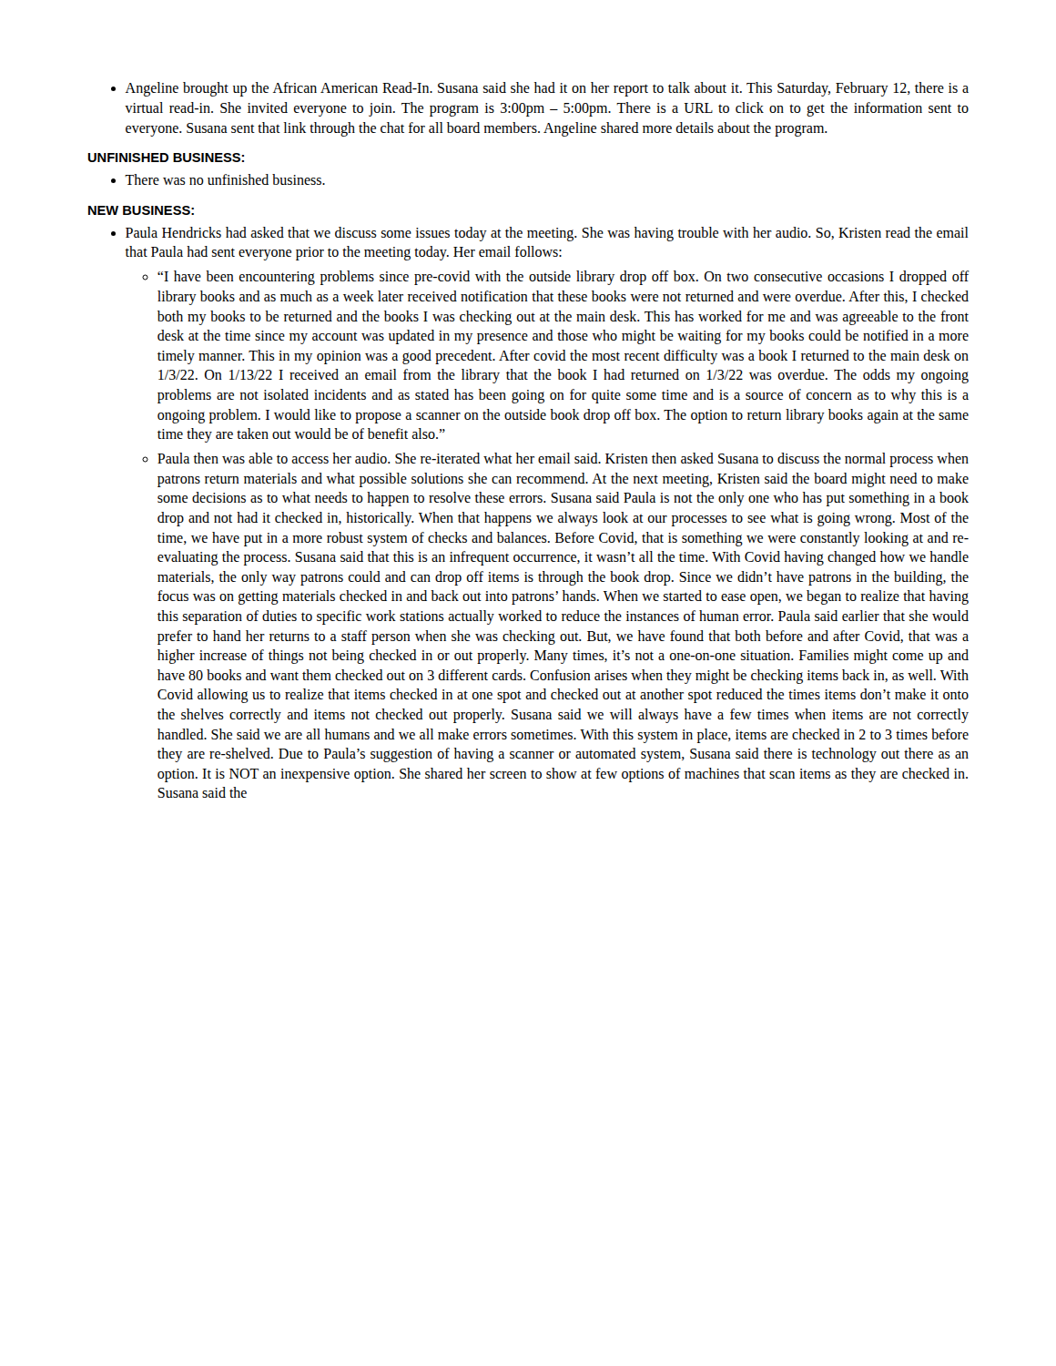Angeline brought up the African American Read-In. Susana said she had it on her report to talk about it. This Saturday, February 12, there is a virtual read-in. She invited everyone to join. The program is 3:00pm – 5:00pm. There is a URL to click on to get the information sent to everyone. Susana sent that link through the chat for all board members. Angeline shared more details about the program.
Unfinished Business:
There was no unfinished business.
New Business:
Paula Hendricks had asked that we discuss some issues today at the meeting. She was having trouble with her audio. So, Kristen read the email that Paula had sent everyone prior to the meeting today. Her email follows:
“I have been encountering problems since pre-covid with the outside library drop off box. On two consecutive occasions I dropped off library books and as much as a week later received notification that these books were not returned and were overdue. After this, I checked both my books to be returned and the books I was checking out at the main desk. This has worked for me and was agreeable to the front desk at the time since my account was updated in my presence and those who might be waiting for my books could be notified in a more timely manner. This in my opinion was a good precedent. After covid the most recent difficulty was a book I returned to the main desk on 1/3/22. On 1/13/22 I received an email from the library that the book I had returned on 1/3/22 was overdue. The odds my ongoing problems are not isolated incidents and as stated has been going on for quite some time and is a source of concern as to why this is a ongoing problem. I would like to propose a scanner on the outside book drop off box. The option to return library books again at the same time they are taken out would be of benefit also.”
Paula then was able to access her audio. She re-iterated what her email said. Kristen then asked Susana to discuss the normal process when patrons return materials and what possible solutions she can recommend. At the next meeting, Kristen said the board might need to make some decisions as to what needs to happen to resolve these errors. Susana said Paula is not the only one who has put something in a book drop and not had it checked in, historically. When that happens we always look at our processes to see what is going wrong. Most of the time, we have put in a more robust system of checks and balances. Before Covid, that is something we were constantly looking at and re-evaluating the process. Susana said that this is an infrequent occurrence, it wasn’t all the time. With Covid having changed how we handle materials, the only way patrons could and can drop off items is through the book drop. Since we didn’t have patrons in the building, the focus was on getting materials checked in and back out into patrons’ hands. When we started to ease open, we began to realize that having this separation of duties to specific work stations actually worked to reduce the instances of human error. Paula said earlier that she would prefer to hand her returns to a staff person when she was checking out. But, we have found that both before and after Covid, that was a higher increase of things not being checked in or out properly. Many times, it’s not a one-on-one situation. Families might come up and have 80 books and want them checked out on 3 different cards. Confusion arises when they might be checking items back in, as well. With Covid allowing us to realize that items checked in at one spot and checked out at another spot reduced the times items don’t make it onto the shelves correctly and items not checked out properly. Susana said we will always have a few times when items are not correctly handled. She said we are all humans and we all make errors sometimes. With this system in place, items are checked in 2 to 3 times before they are re-shelved. Due to Paula’s suggestion of having a scanner or automated system, Susana said there is technology out there as an option. It is NOT an inexpensive option. She shared her screen to show at few options of machines that scan items as they are checked in. Susana said the